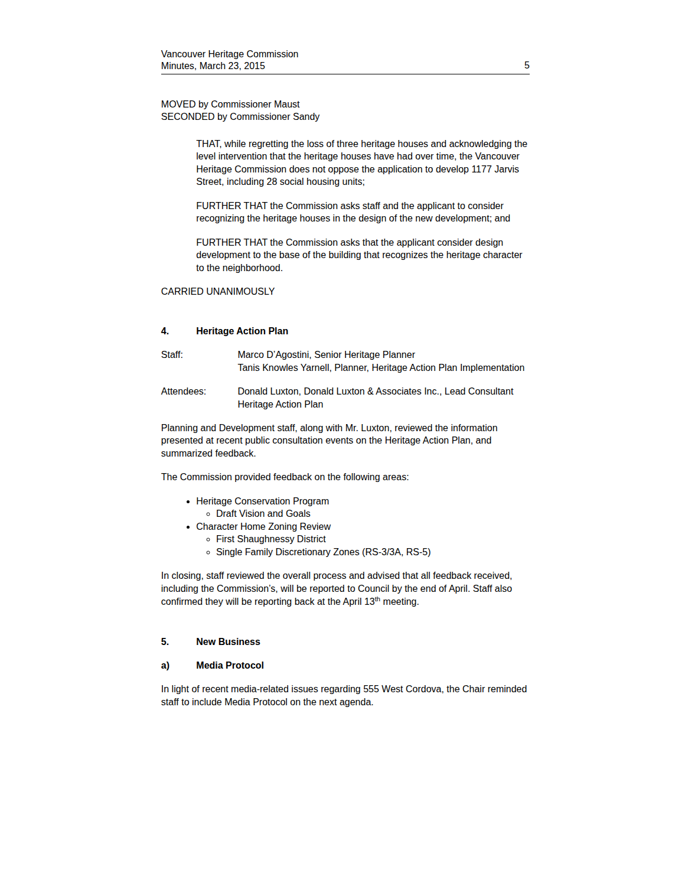Vancouver Heritage Commission
Minutes, March 23, 2015
5
MOVED by Commissioner Maust
SECONDED by Commissioner Sandy
THAT, while regretting the loss of three heritage houses and acknowledging the level intervention that the heritage houses have had over time, the Vancouver Heritage Commission does not oppose the application to develop 1177 Jarvis Street, including 28 social housing units;
FURTHER THAT the Commission asks staff and the applicant to consider recognizing the heritage houses in the design of the new development; and
FURTHER THAT the Commission asks that the applicant consider design development to the base of the building that recognizes the heritage character to the neighborhood.
CARRIED UNANIMOUSLY
4. Heritage Action Plan
Staff:
Marco D’Agostini, Senior Heritage Planner
Tanis Knowles Yarnell, Planner, Heritage Action Plan Implementation
Attendees:
Donald Luxton, Donald Luxton & Associates Inc., Lead Consultant Heritage Action Plan
Planning and Development staff, along with Mr. Luxton, reviewed the information presented at recent public consultation events on the Heritage Action Plan, and summarized feedback.
The Commission provided feedback on the following areas:
Heritage Conservation Program
Draft Vision and Goals
Character Home Zoning Review
First Shaughnessy District
Single Family Discretionary Zones (RS-3/3A, RS-5)
In closing, staff reviewed the overall process and advised that all feedback received, including the Commission’s, will be reported to Council by the end of April. Staff also confirmed they will be reporting back at the April 13th meeting.
5. New Business
a) Media Protocol
In light of recent media-related issues regarding 555 West Cordova, the Chair reminded staff to include Media Protocol on the next agenda.